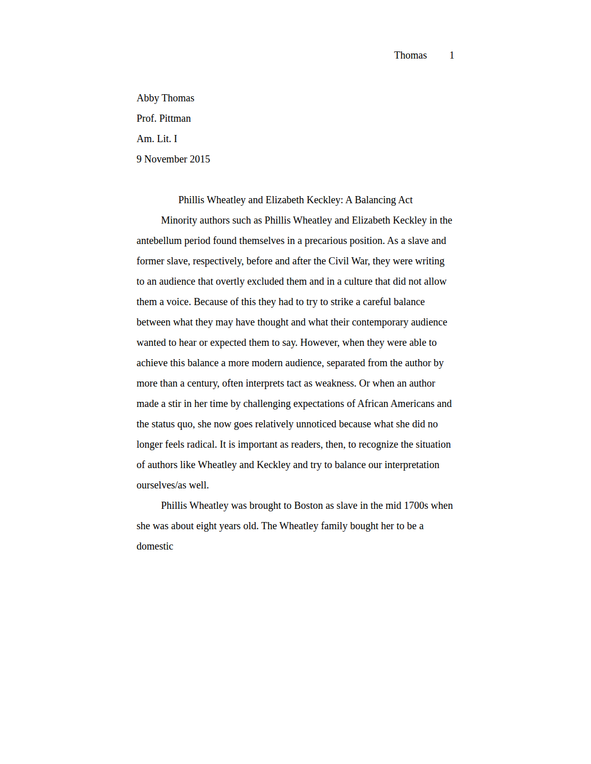Thomas 1
Abby Thomas
Prof. Pittman
Am. Lit. I
9 November 2015
Phillis Wheatley and Elizabeth Keckley: A Balancing Act
Minority authors such as Phillis Wheatley and Elizabeth Keckley in the antebellum period found themselves in a precarious position. As a slave and former slave, respectively, before and after the Civil War, they were writing to an audience that overtly excluded them and in a culture that did not allow them a voice. Because of this they had to try to strike a careful balance between what they may have thought and what their contemporary audience wanted to hear or expected them to say. However, when they were able to achieve this balance a more modern audience, separated from the author by more than a century, often interprets tact as weakness. Or when an author made a stir in her time by challenging expectations of African Americans and the status quo, she now goes relatively unnoticed because what she did no longer feels radical. It is important as readers, then, to recognize the situation of authors like Wheatley and Keckley and try to balance our interpretation ourselves/as well.
Phillis Wheatley was brought to Boston as slave in the mid 1700s when she was about eight years old. The Wheatley family bought her to be a domestic